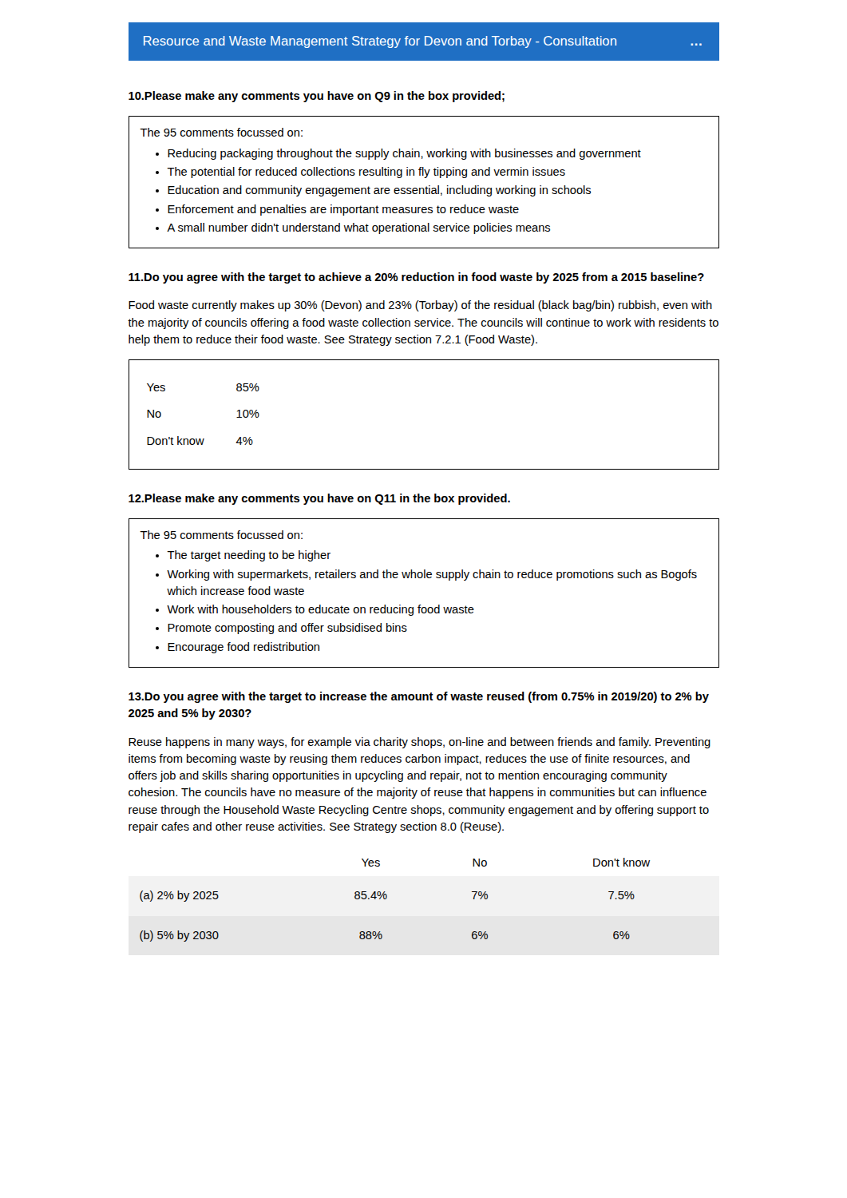Resource and Waste Management Strategy for Devon and Torbay - Consultation …
10.Please make any comments you have on Q9 in the box provided;
The 95 comments focussed on:
Reducing packaging throughout the supply chain, working with businesses and government
The potential for reduced collections resulting in fly tipping and vermin issues
Education and community engagement are essential, including working in schools
Enforcement and penalties are important measures to reduce waste
A small number didn't understand what operational service policies means
11.Do you agree with the target to achieve a 20% reduction in food waste by 2025 from a 2015 baseline?
Food waste currently makes up 30% (Devon) and 23% (Torbay) of the residual (black bag/bin) rubbish, even with the majority of councils offering a food waste collection service. The councils will continue to work with residents to help them to reduce their food waste. See Strategy section 7.2.1 (Food Waste).
| Yes | 85% |
| No | 10% |
| Don't know | 4% |
12.Please make any comments you have on Q11 in the box provided.
The 95 comments focussed on:
The target needing to be higher
Working with supermarkets, retailers and the whole supply chain to reduce promotions such as Bogofs which increase food waste
Work with householders to educate on reducing food waste
Promote composting and offer subsidised bins
Encourage food redistribution
13.Do you agree with the target to increase the amount of waste reused (from 0.75% in 2019/20) to 2% by 2025 and 5% by 2030?
Reuse happens in many ways, for example via charity shops, on-line and between friends and family. Preventing items from becoming waste by reusing them reduces carbon impact, reduces the use of finite resources, and offers job and skills sharing opportunities in upcycling and repair, not to mention encouraging community cohesion. The councils have no measure of the majority of reuse that happens in communities but can influence reuse through the Household Waste Recycling Centre shops, community engagement and by offering support to repair cafes and other reuse activities. See Strategy section 8.0 (Reuse).
| | Yes | No | Don't know |
| --- | --- | --- | --- |
| (a) 2% by 2025 | 85.4% | 7% | 7.5% |
| (b) 5% by 2030 | 88% | 6% | 6% |